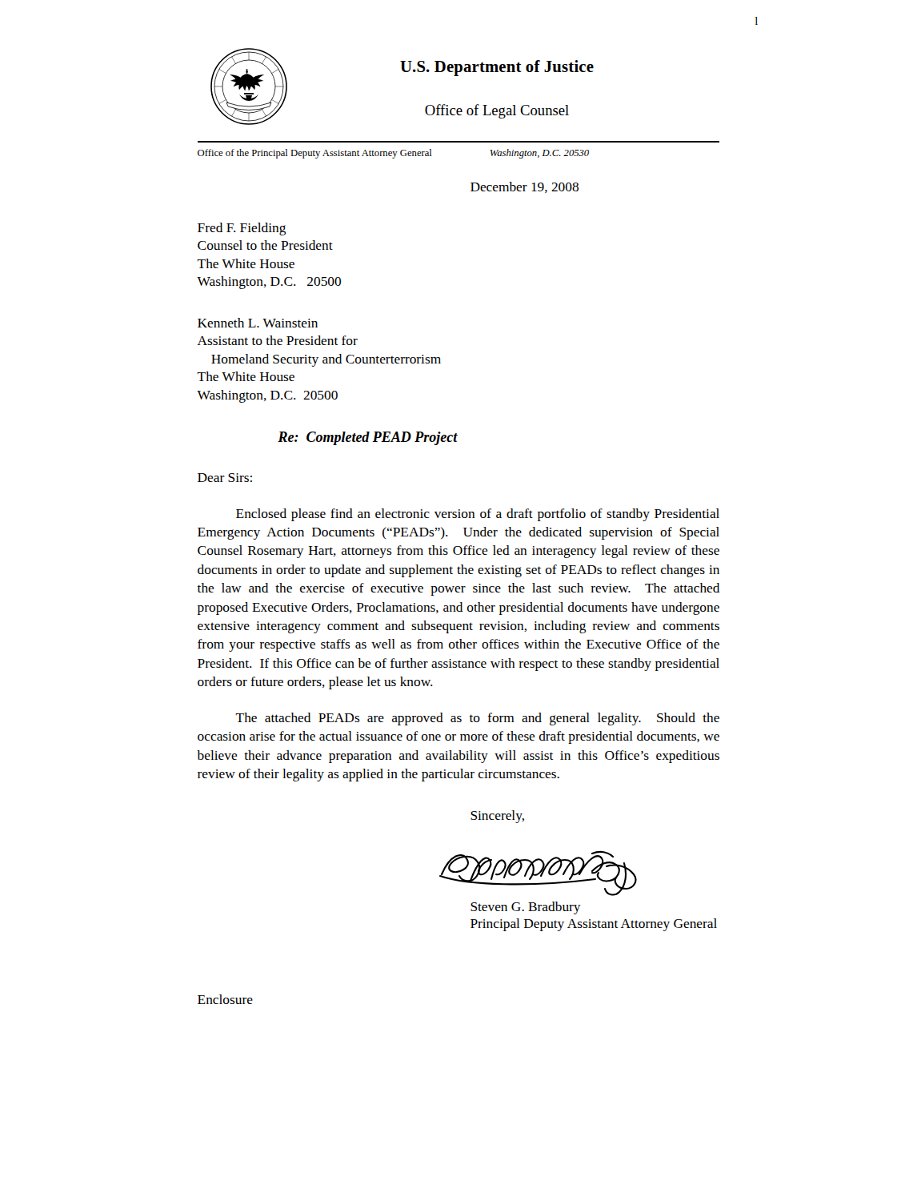l
U.S. Department of Justice
Office of Legal Counsel
Office of the Principal Deputy Assistant Attorney General Washington, D.C. 20530
December 19, 2008
Fred F. Fielding
Counsel to the President
The White House
Washington, D.C. 20500
Kenneth L. Wainstein
Assistant to the President for
Homeland Security and Counterterrorism
The White House
Washington, D.C. 20500
Re: Completed PEAD Project
Dear Sirs:
Enclosed please find an electronic version of a draft portfolio of standby Presidential Emergency Action Documents (“PEADs”). Under the dedicated supervision of Special Counsel Rosemary Hart, attorneys from this Office led an interagency legal review of these documents in order to update and supplement the existing set of PEADs to reflect changes in the law and the exercise of executive power since the last such review. The attached proposed Executive Orders, Proclamations, and other presidential documents have undergone extensive interagency comment and subsequent revision, including review and comments from your respective staffs as well as from other offices within the Executive Office of the President. If this Office can be of further assistance with respect to these standby presidential orders or future orders, please let us know.
The attached PEADs are approved as to form and general legality. Should the occasion arise for the actual issuance of one or more of these draft presidential documents, we believe their advance preparation and availability will assist in this Office’s expeditious review of their legality as applied in the particular circumstances.
Sincerely,
Steven G. Bradbury Principal Deputy Assistant Attorney General
Enclosure